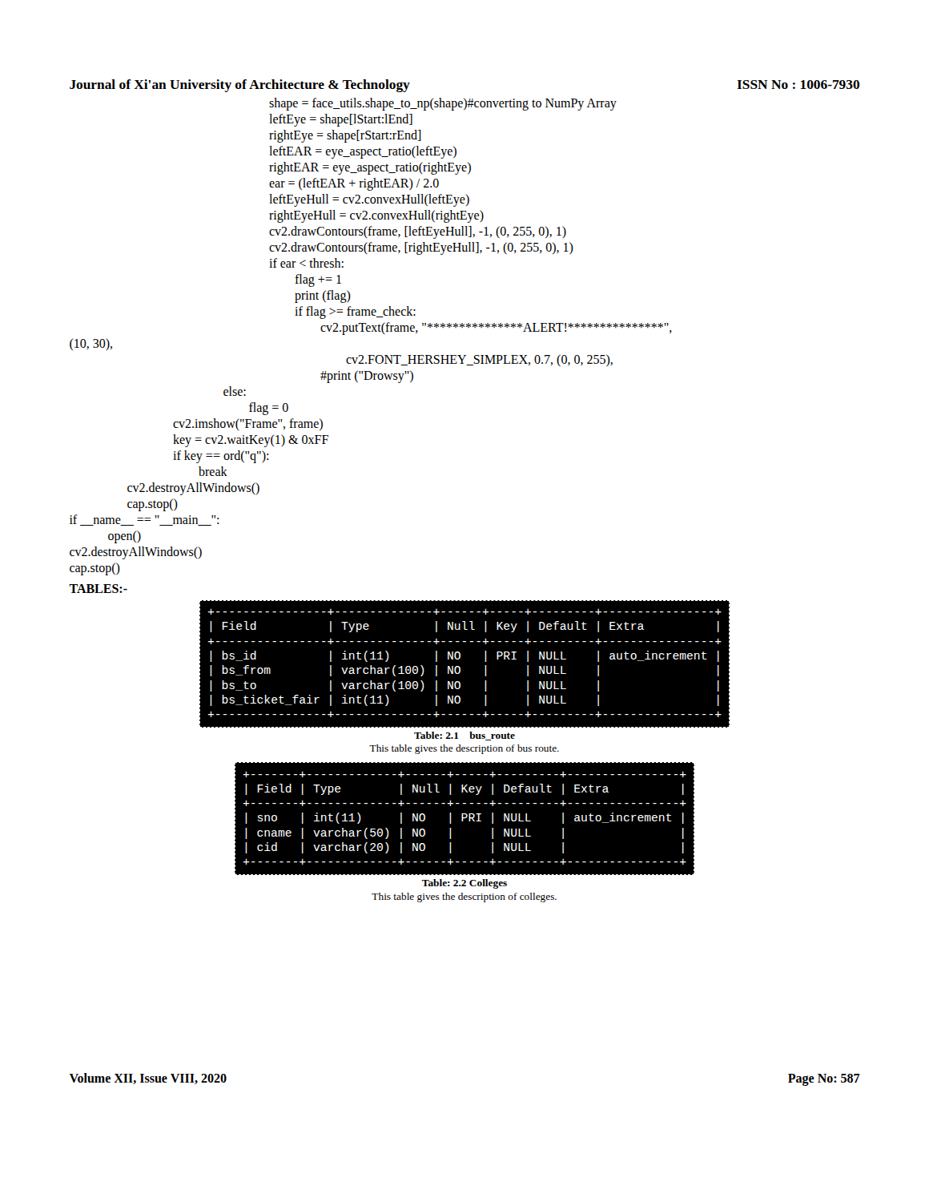Journal of Xi'an University of Architecture & Technology ISSN No : 1006-7930
shape = face_utils.shape_to_np(shape)#converting to NumPy Array leftEye = shape[lStart:lEnd] rightEye = shape[rStart:rEnd] leftEAR = eye_aspect_ratio(leftEye) rightEAR = eye_aspect_ratio(rightEye) ear = (leftEAR + rightEAR) / 2.0 leftEyeHull = cv2.convexHull(leftEye) rightEyeHull = cv2.convexHull(rightEye) cv2.drawContours(frame, [leftEyeHull], -1, (0, 255, 0), 1) cv2.drawContours(frame, [rightEyeHull], -1, (0, 255, 0), 1) if ear < thresh: flag += 1 print (flag) if flag >= frame_check: cv2.putText(frame, "***************ALERT!***************",
(10, 30),
cv2.FONT_HERSHEY_SIMPLEX, 0.7, (0, 0, 255), #print ("Drowsy")
else: flag = 0
cv2.imshow("Frame", frame) key = cv2.waitKey(1) & 0xFF if key == ord("q"): break
cv2.destroyAllWindows() cap.stop()
if __name__ == "__main__":
open()
cv2.destroyAllWindows() cap.stop()
TABLES:-
+----------------+--------------+------+-----+---------+----------------+ | Field | Type | Null | Key | Default | Extra | +----------------+--------------+------+-----+---------+----------------+ | bs_id | int(11) | NO | PRI | NULL | auto_increment | | bs_from | varchar(100) | NO | | NULL | | | bs_to | varchar(100) | NO | | NULL | | | bs_ticket_fair | int(11) | NO | | NULL | | +----------------+--------------+------+-----+---------+----------------+
Table: 2.1 bus_route
This table gives the description of bus route.
+-------+-------------+------+-----+---------+----------------+ | Field | Type | Null | Key | Default | Extra | +-------+-------------+------+-----+---------+----------------+ | sno | int(11) | NO | PRI | NULL | auto_increment | | cname | varchar(50) | NO | | NULL | | | cid | varchar(20) | NO | | NULL | | +-------+-------------+------+-----+---------+----------------+
Table: 2.2 Colleges
This table gives the description of colleges.
Volume XII, Issue VIII, 2020 Page No: 587